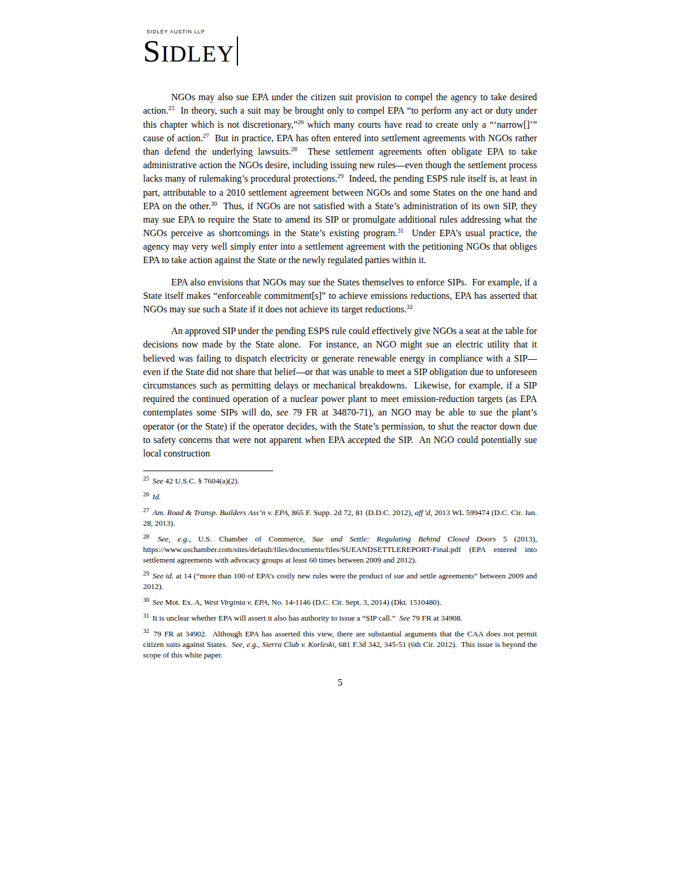Sidley Austin LLP
SIDLEY
NGOs may also sue EPA under the citizen suit provision to compel the agency to take desired action.25 In theory, such a suit may be brought only to compel EPA “to perform any act or duty under this chapter which is not discretionary,”26 which many courts have read to create only a “‘narrow[]’” cause of action.27 But in practice, EPA has often entered into settlement agreements with NGOs rather than defend the underlying lawsuits.28 These settlement agreements often obligate EPA to take administrative action the NGOs desire, including issuing new rules—even though the settlement process lacks many of rulemaking’s procedural protections.29 Indeed, the pending ESPS rule itself is, at least in part, attributable to a 2010 settlement agreement between NGOs and some States on the one hand and EPA on the other.30 Thus, if NGOs are not satisfied with a State’s administration of its own SIP, they may sue EPA to require the State to amend its SIP or promulgate additional rules addressing what the NGOs perceive as shortcomings in the State’s existing program.31 Under EPA’s usual practice, the agency may very well simply enter into a settlement agreement with the petitioning NGOs that obliges EPA to take action against the State or the newly regulated parties within it.
EPA also envisions that NGOs may sue the States themselves to enforce SIPs. For example, if a State itself makes “enforceable commitment[s]” to achieve emissions reductions, EPA has asserted that NGOs may sue such a State if it does not achieve its target reductions.32
An approved SIP under the pending ESPS rule could effectively give NGOs a seat at the table for decisions now made by the State alone. For instance, an NGO might sue an electric utility that it believed was failing to dispatch electricity or generate renewable energy in compliance with a SIP—even if the State did not share that belief—or that was unable to meet a SIP obligation due to unforeseen circumstances such as permitting delays or mechanical breakdowns. Likewise, for example, if a SIP required the continued operation of a nuclear power plant to meet emission-reduction targets (as EPA contemplates some SIPs will do, see 79 FR at 34870-71), an NGO may be able to sue the plant’s operator (or the State) if the operator decides, with the State’s permission, to shut the reactor down due to safety concerns that were not apparent when EPA accepted the SIP. An NGO could potentially sue local construction
25 See 42 U.S.C. § 7604(a)(2).
26 Id.
27 Am. Road & Transp. Builders Ass’n v. EPA, 865 F. Supp. 2d 72, 81 (D.D.C. 2012), aff’d, 2013 WL 599474 (D.C. Cir. Jan. 28, 2013).
28 See, e.g., U.S. Chamber of Commerce, Sue and Settle: Regulating Behind Closed Doors 5 (2013), https://www.uschamber.com/sites/default/files/documents/files/SUEANDSETTLEREPORT-Final.pdf (EPA entered into settlement agreements with advocacy groups at least 60 times between 2009 and 2012).
29 See id. at 14 (“more than 100 of EPA’s costly new rules were the product of sue and settle agreements” between 2009 and 2012).
30 See Mot. Ex. A, West Virginia v. EPA, No. 14-1146 (D.C. Cir. Sept. 3, 2014) (Dkt. 1510480).
31 It is unclear whether EPA will assert it also has authority to issue a “SIP call.” See 79 FR at 34908.
32 79 FR at 34902. Although EPA has asserted this view, there are substantial arguments that the CAA does not permit citizen suits against States. See, e.g., Sierra Club v. Korleski, 681 F.3d 342, 345-51 (6th Cir. 2012). This issue is beyond the scope of this white paper.
5